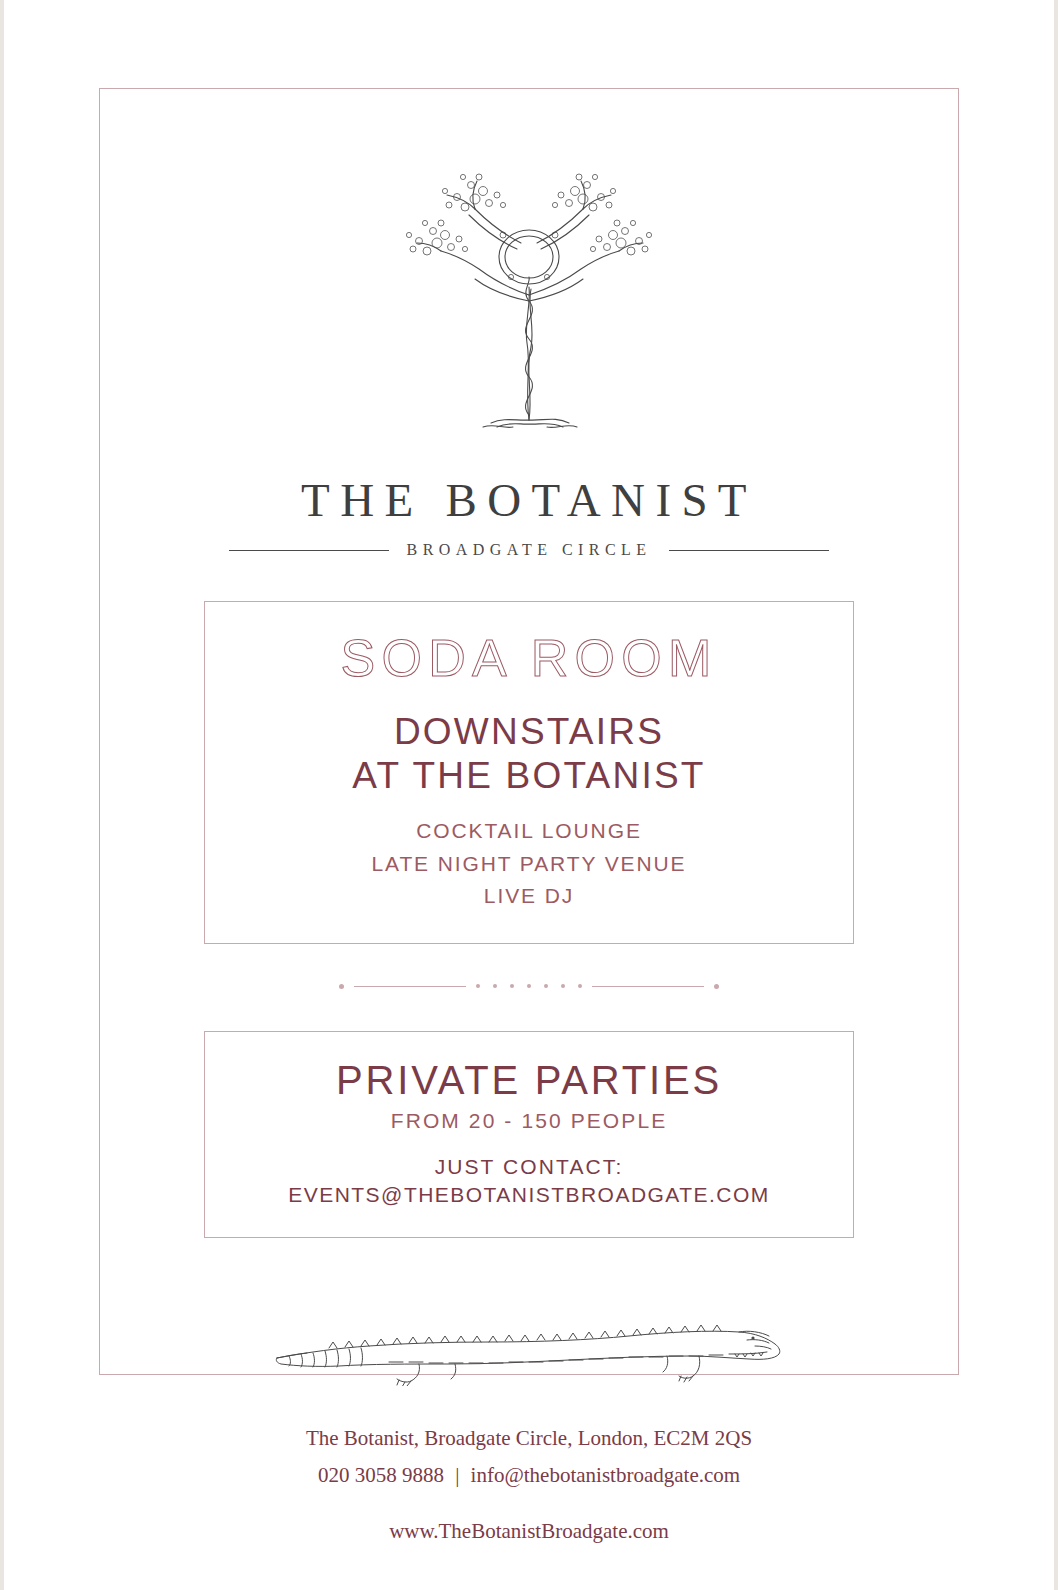The Botanist
Broadgate Circle
Soda Room
Downstairs
at The Botanist
Cocktail Lounge
Late Night Party Venue
Live DJ
Private Parties
From 20 - 150 People
Just Contact:
events@thebotanistbroadgate.com
The Botanist, Broadgate Circle, London, EC2M 2QS
020 3058 9888 | info@thebotanistbroadgate.com
www.TheBotanistBroadgate.com